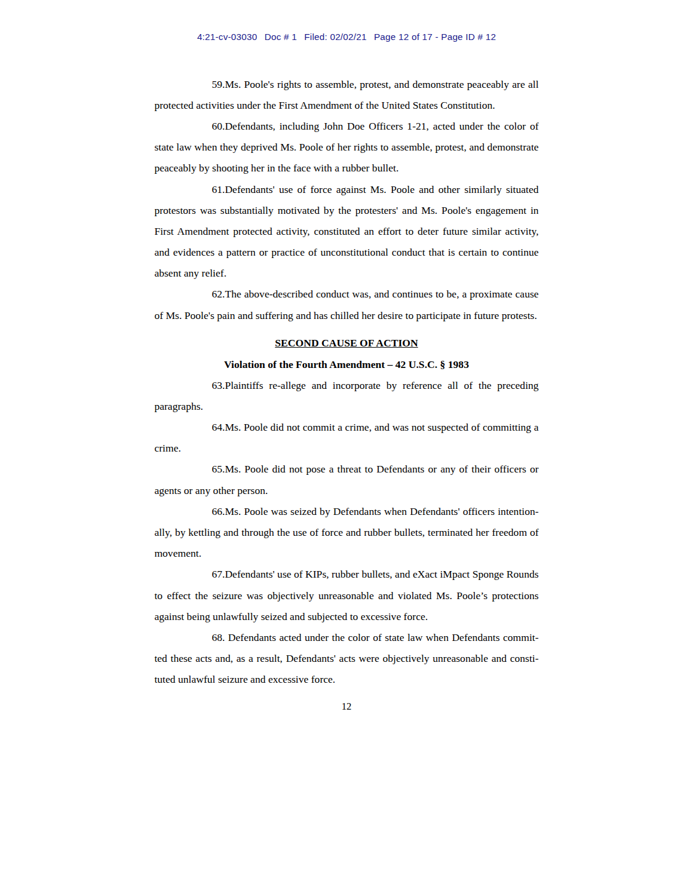4:21-cv-03030 Doc # 1 Filed: 02/02/21 Page 12 of 17 - Page ID # 12
59. Ms. Poole's rights to assemble, protest, and demonstrate peaceably are all protected activities under the First Amendment of the United States Constitution.
60. Defendants, including John Doe Officers 1-21, acted under the color of state law when they deprived Ms. Poole of her rights to assemble, protest, and demonstrate peaceably by shooting her in the face with a rubber bullet.
61. Defendants' use of force against Ms. Poole and other similarly situated protestors was substantially motivated by the protesters' and Ms. Poole's engagement in First Amendment protected activity, constituted an effort to deter future similar activity, and evidences a pattern or practice of unconstitutional conduct that is certain to continue absent any relief.
62. The above-described conduct was, and continues to be, a proximate cause of Ms. Poole's pain and suffering and has chilled her desire to participate in future protests.
SECOND CAUSE OF ACTION
Violation of the Fourth Amendment – 42 U.S.C. § 1983
63. Plaintiffs re-allege and incorporate by reference all of the preceding paragraphs.
64. Ms. Poole did not commit a crime, and was not suspected of committing a crime.
65. Ms. Poole did not pose a threat to Defendants or any of their officers or agents or any other person.
66. Ms. Poole was seized by Defendants when Defendants' officers intentionally, by kettling and through the use of force and rubber bullets, terminated her freedom of movement.
67. Defendants' use of KIPs, rubber bullets, and eXact iMpact Sponge Rounds to effect the seizure was objectively unreasonable and violated Ms. Poole’s protections against being unlawfully seized and subjected to excessive force.
68. Defendants acted under the color of state law when Defendants committed these acts and, as a result, Defendants' acts were objectively unreasonable and constituted unlawful seizure and excessive force.
12